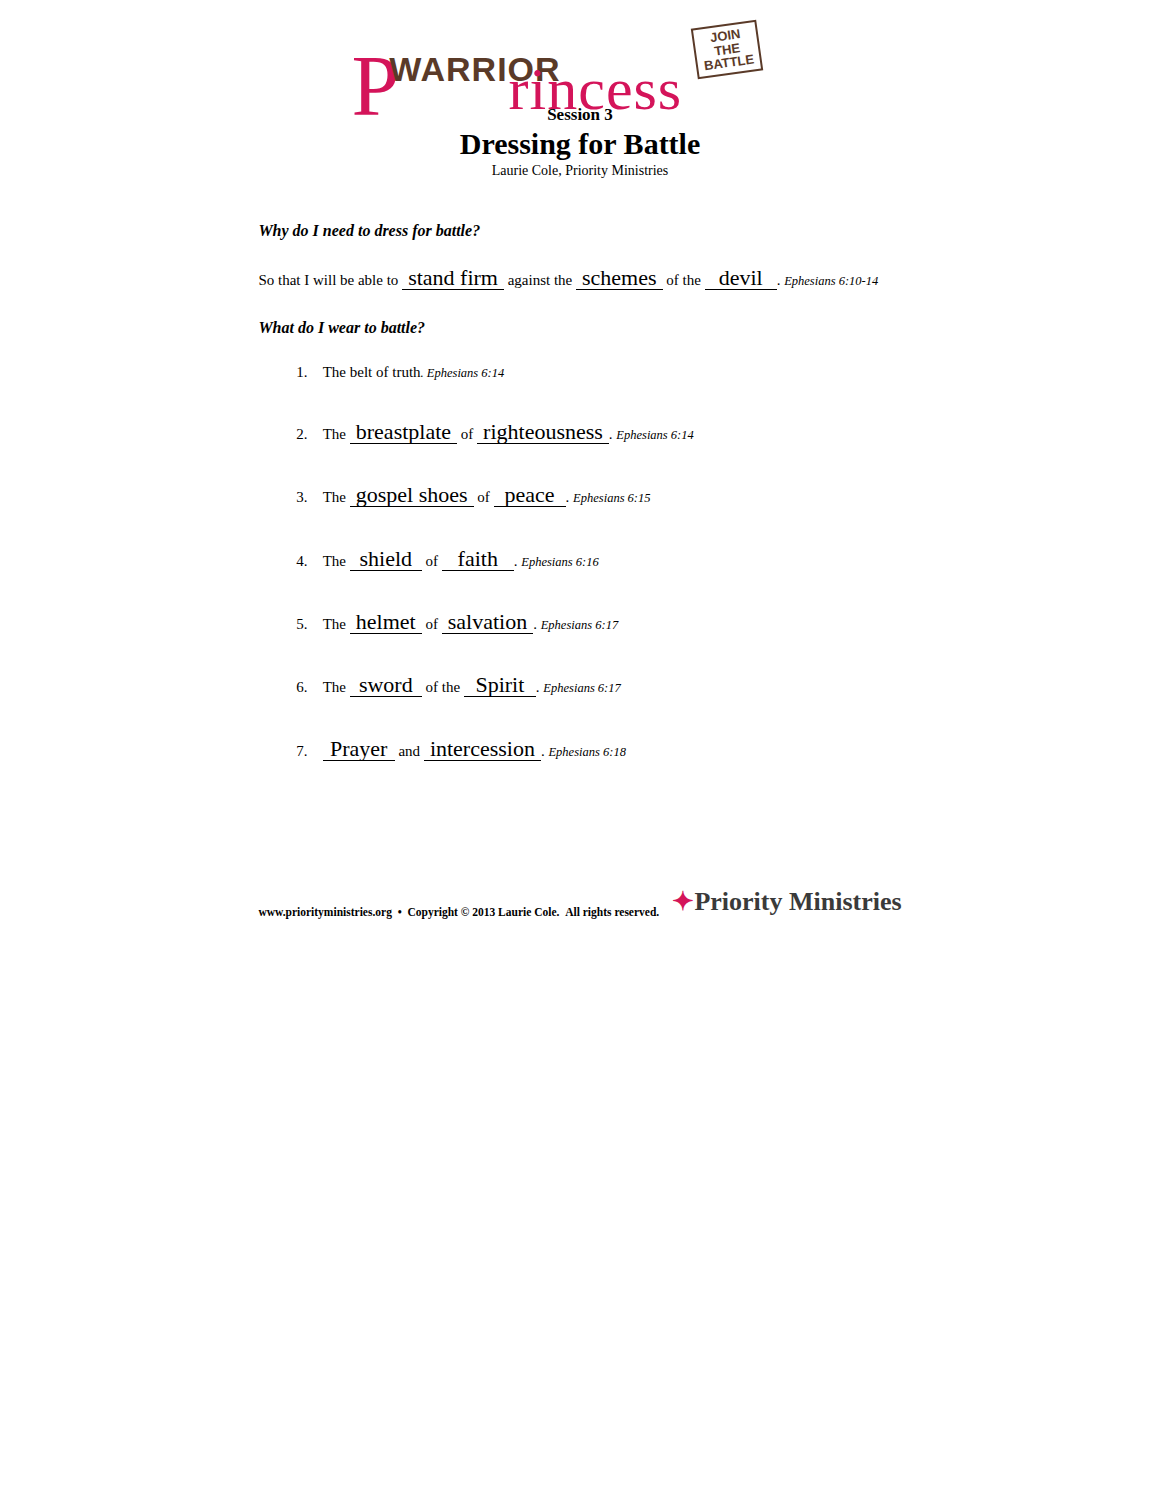PWARRIOR rincess JOIN
THE
BATTLE
Session 3
Dressing for Battle
Laurie Cole, Priority Ministries
Why do I need to dress for battle?
So that I will be able to stand firm against the schemes of the devil. Ephesians 6:10-14
What do I wear to battle?
The belt of truth. Ephesians 6:14
The breastplate of righteousness. Ephesians 6:14
The gospel shoes of peace. Ephesians 6:15
The shield of faith. Ephesians 6:16
The helmet of salvation. Ephesians 6:17
The sword of the Spirit. Ephesians 6:17
Prayer and intercession. Ephesians 6:18
✦Priority Ministries www.priorityministries.org • Copyright © 2013 Laurie Cole. All rights reserved.